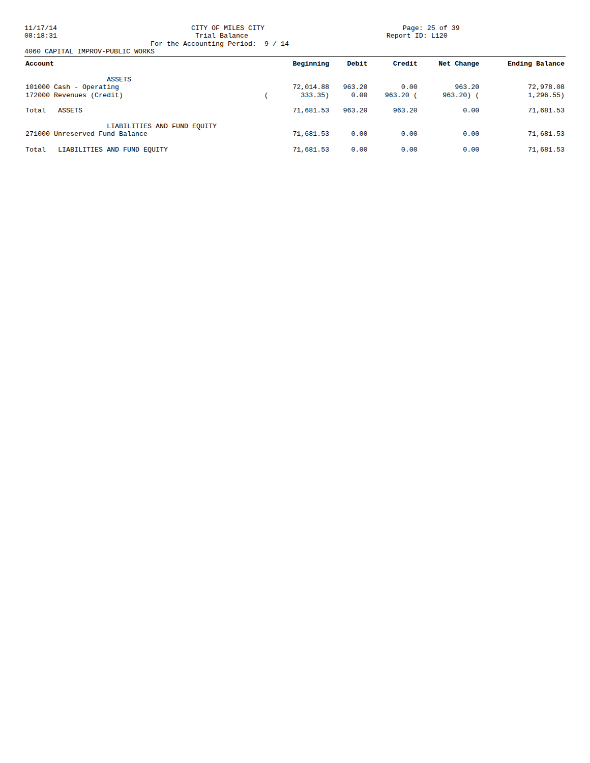11/17/14                                 CITY OF MILES CITY                                  Page: 25 of 39
08:18:31                                  Trial Balance                                  Report ID: L120
                               For the Accounting Period:  9 / 14
4060 CAPITAL IMPROV-PUBLIC WORKS
| Account | Beginning | Debit | Credit | Net Change | Ending Balance |
| --- | --- | --- | --- | --- | --- |
| ASSETS |
| 101000 Cash - Operating | 72,014.88 | 963.20 | 0.00 | 963.20 | 72,978.08 |
| 172000 Revenues (Credit) | ( 333.35) | 0.00 | 963.20 ( | 963.20) ( | 1,296.55) |
| Total ASSETS | 71,681.53 | 963.20 | 963.20 | 0.00 | 71,681.53 |
| LIABILITIES AND FUND EQUITY |
| 271000 Unreserved Fund Balance | 71,681.53 | 0.00 | 0.00 | 0.00 | 71,681.53 |
| Total LIABILITIES AND FUND EQUITY | 71,681.53 | 0.00 | 0.00 | 0.00 | 71,681.53 |